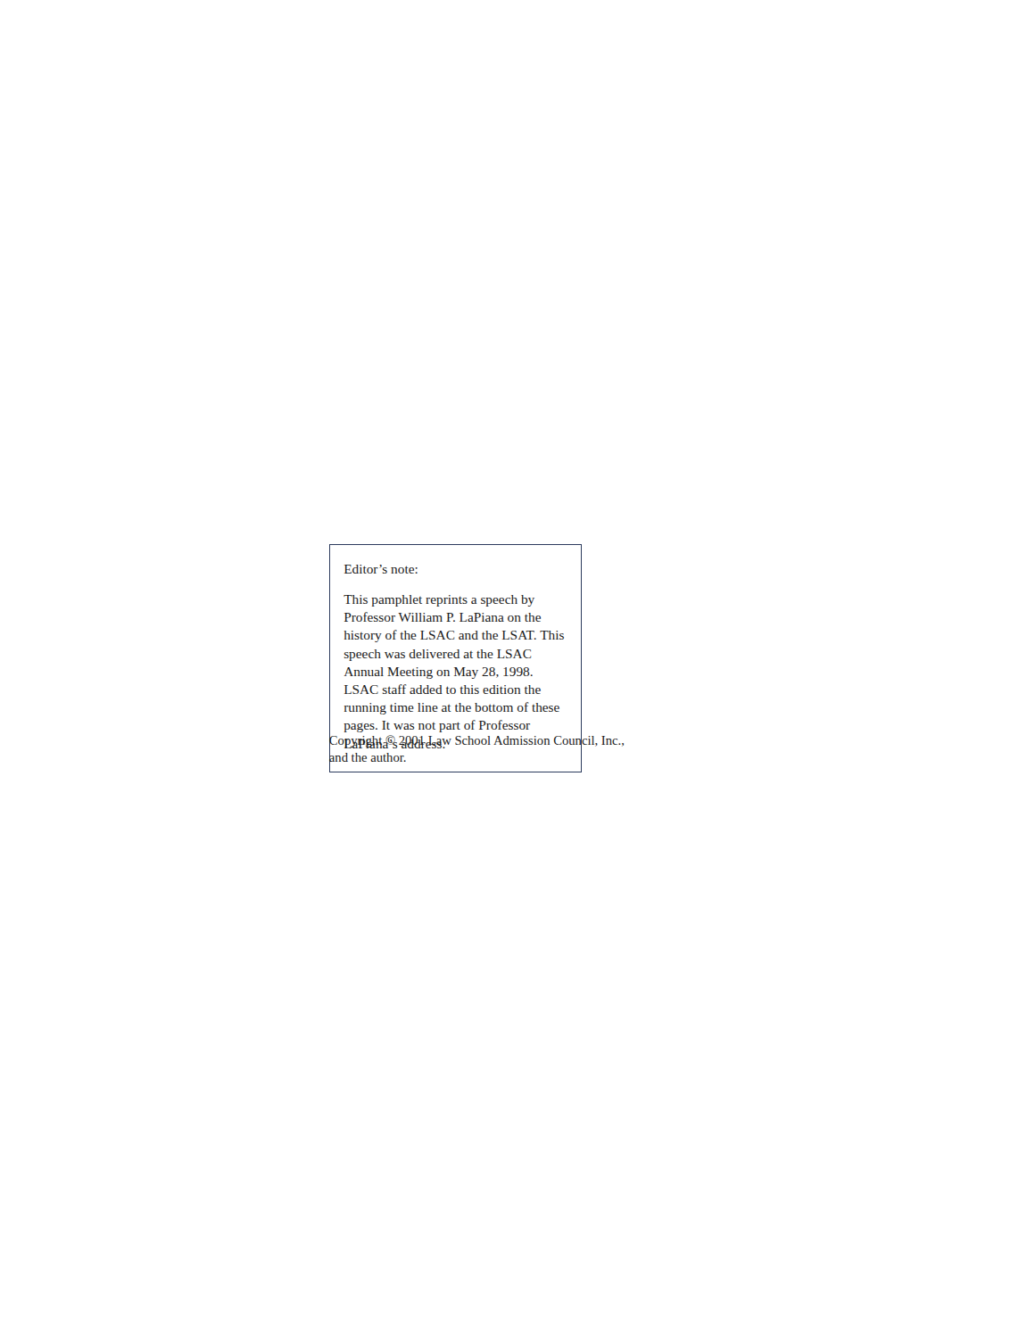Editor’s note:
This pamphlet reprints a speech by Professor William P. LaPiana on the history of the LSAC and the LSAT. This speech was delivered at the LSAC Annual Meeting on May 28, 1998. LSAC staff added to this edition the running time line at the bottom of these pages. It was not part of Professor LaPiana’s address.
Copyright © 2001 Law School Admission Council, Inc., and the author.